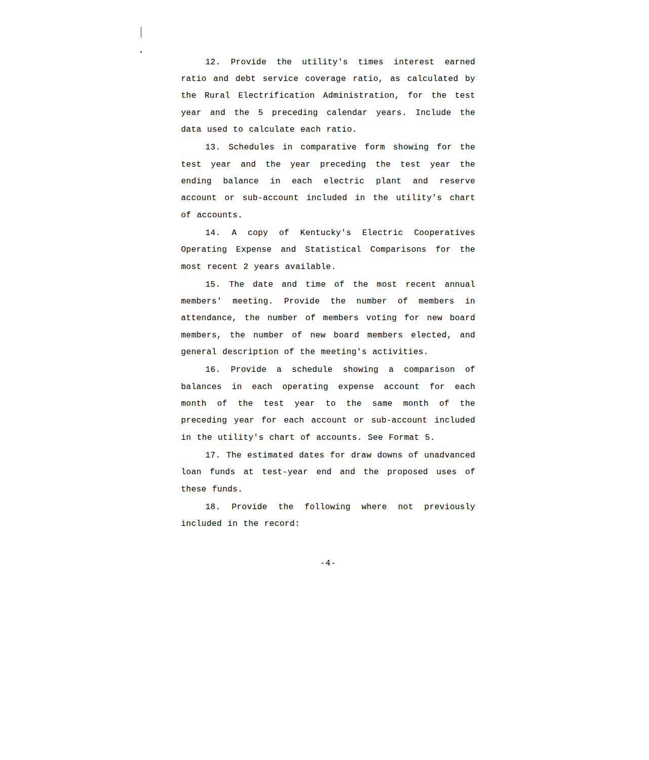12. Provide the utility's times interest earned ratio and debt service coverage ratio, as calculated by the Rural Electrification Administration, for the test year and the 5 preceding calendar years. Include the data used to calculate each ratio.
13. Schedules in comparative form showing for the test year and the year preceding the test year the ending balance in each electric plant and reserve account or sub-account included in the utility's chart of accounts.
14. A copy of Kentucky's Electric Cooperatives Operating Expense and Statistical Comparisons for the most recent 2 years available.
15. The date and time of the most recent annual members' meeting. Provide the number of members in attendance, the number of members voting for new board members, the number of new board members elected, and general description of the meeting's activities.
16. Provide a schedule showing a comparison of balances in each operating expense account for each month of the test year to the same month of the preceding year for each account or sub-account included in the utility's chart of accounts. See Format 5.
17. The estimated dates for draw downs of unadvanced loan funds at test-year end and the proposed uses of these funds.
18. Provide the following where not previously included in the record:
-4-